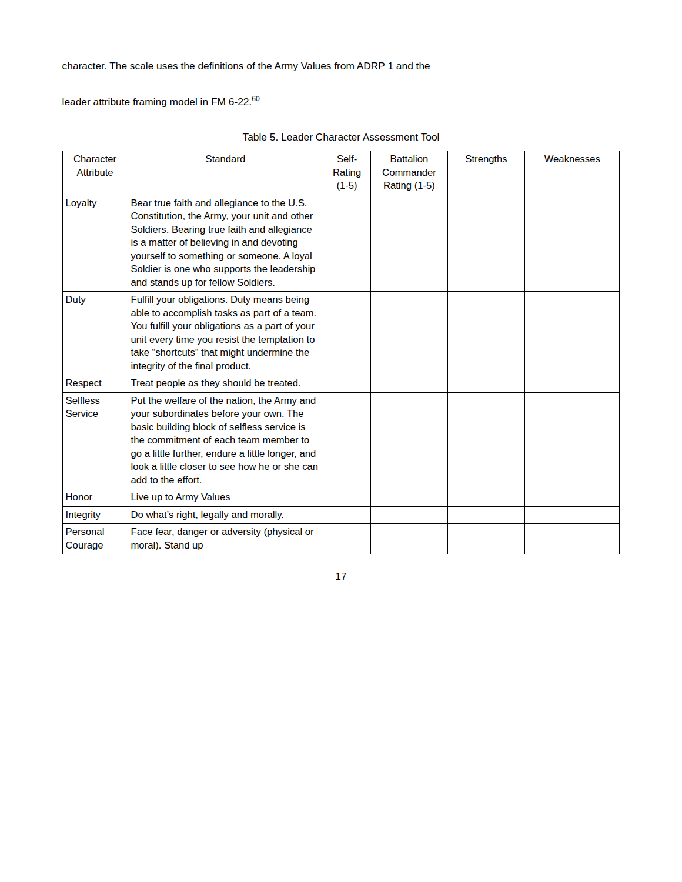character. The scale uses the definitions of the Army Values from ADRP 1 and the
leader attribute framing model in FM 6-22.60
Table 5. Leader Character Assessment Tool
| Character Attribute | Standard | Self-Rating (1-5) | Battalion Commander Rating (1-5) | Strengths | Weaknesses |
| --- | --- | --- | --- | --- | --- |
| Loyalty | Bear true faith and allegiance to the U.S. Constitution, the Army, your unit and other Soldiers. Bearing true faith and allegiance is a matter of believing in and devoting yourself to something or someone. A loyal Soldier is one who supports the leadership and stands up for fellow Soldiers. | | | | |
| Duty | Fulfill your obligations. Duty means being able to accomplish tasks as part of a team. You fulfill your obligations as a part of your unit every time you resist the temptation to take “shortcuts” that might undermine the integrity of the final product. | | | | |
| Respect | Treat people as they should be treated. | | | | |
| Selfless Service | Put the welfare of the nation, the Army and your subordinates before your own. The basic building block of selfless service is the commitment of each team member to go a little further, endure a little longer, and look a little closer to see how he or she can add to the effort. | | | | |
| Honor | Live up to Army Values | | | | |
| Integrity | Do what’s right, legally and morally. | | | | |
| Personal Courage | Face fear, danger or adversity (physical or moral). Stand up | | | | |
17